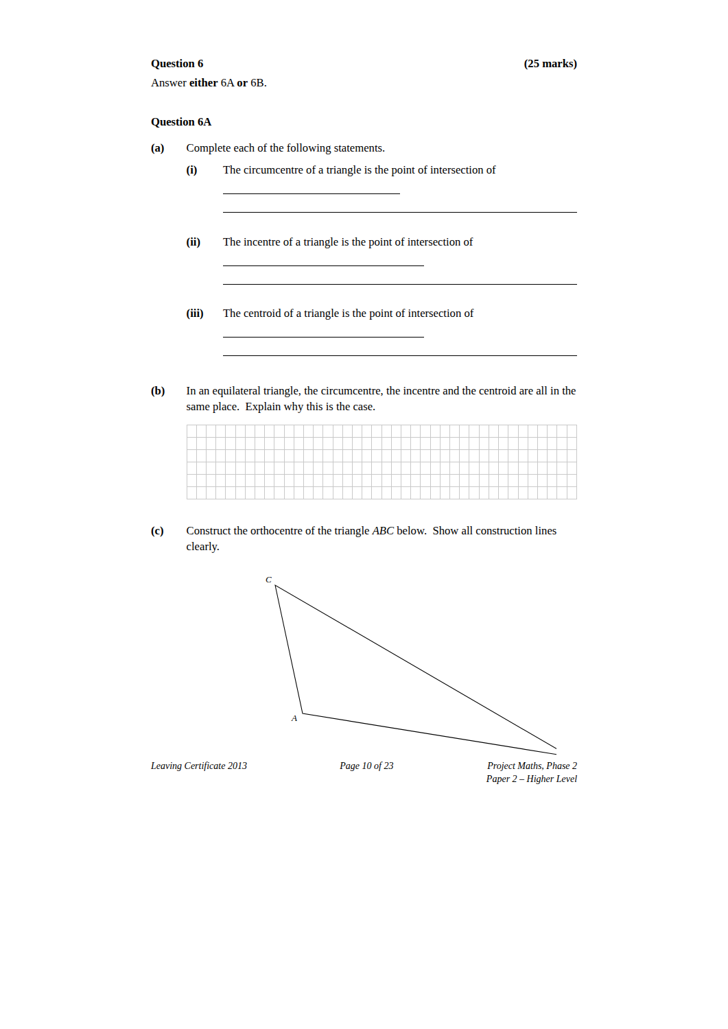Question 6 (25 marks)
Answer either 6A or 6B.
Question 6A
(a)
Complete each of the following statements.
(i)
The circumcentre of a triangle is the point of intersection of
(ii)
The incentre of a triangle is the point of intersection of
(iii)
The centroid of a triangle is the point of intersection of
(b)
In an equilateral triangle, the circumcentre, the incentre and the centroid are all in the same place. Explain why this is the case.
(c)
Construct the orthocentre of the triangle ABC below. Show all construction lines clearly.
C A B
Leaving Certificate 2013
Page 10 of 23
Project Maths, Phase 2
Paper 2 – Higher Level